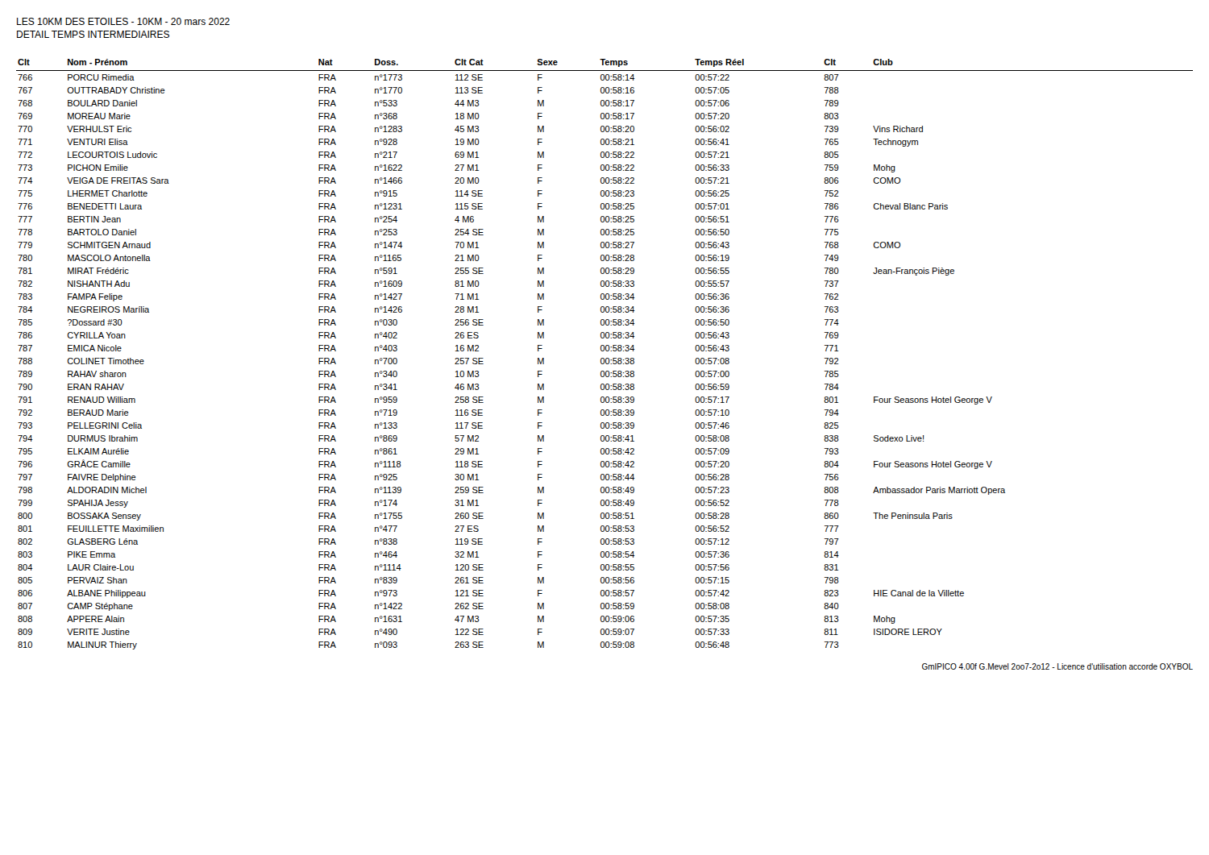LES 10KM DES ETOILES - 10KM - 20 mars 2022
DETAIL TEMPS INTERMEDIAIRES
| Clt | Nom - Prénom | Nat | Doss. | Clt Cat | Sexe | Temps | Temps Réel | Clt | Club |
| --- | --- | --- | --- | --- | --- | --- | --- | --- | --- |
| 766 | PORCU Rimedia | FRA | n°1773 | 112 SE | F | 00:58:14 | 00:57:22 | 807 | |
| 767 | OUTTRABADY Christine | FRA | n°1770 | 113 SE | F | 00:58:16 | 00:57:05 | 788 | |
| 768 | BOULARD Daniel | FRA | n°533 | 44 M3 | M | 00:58:17 | 00:57:06 | 789 | |
| 769 | MOREAU Marie | FRA | n°368 | 18 M0 | F | 00:58:17 | 00:57:20 | 803 | |
| 770 | VERHULST Eric | FRA | n°1283 | 45 M3 | M | 00:58:20 | 00:56:02 | 739 | Vins Richard |
| 771 | VENTURI Elisa | FRA | n°928 | 19 M0 | F | 00:58:21 | 00:56:41 | 765 | Technogym |
| 772 | LECOURTOIS Ludovic | FRA | n°217 | 69 M1 | M | 00:58:22 | 00:57:21 | 805 | |
| 773 | PICHON Emilie | FRA | n°1622 | 27 M1 | F | 00:58:22 | 00:56:33 | 759 | Mohg |
| 774 | VEIGA DE FREITAS Sara | FRA | n°1466 | 20 M0 | F | 00:58:22 | 00:57:21 | 806 | COMO |
| 775 | LHERMET Charlotte | FRA | n°915 | 114 SE | F | 00:58:23 | 00:56:25 | 752 | |
| 776 | BENEDETTI Laura | FRA | n°1231 | 115 SE | F | 00:58:25 | 00:57:01 | 786 | Cheval Blanc Paris |
| 777 | BERTIN Jean | FRA | n°254 | 4 M6 | M | 00:58:25 | 00:56:51 | 776 | |
| 778 | BARTOLO Daniel | FRA | n°253 | 254 SE | M | 00:58:25 | 00:56:50 | 775 | |
| 779 | SCHMITGEN Arnaud | FRA | n°1474 | 70 M1 | M | 00:58:27 | 00:56:43 | 768 | COMO |
| 780 | MASCOLO Antonella | FRA | n°1165 | 21 M0 | F | 00:58:28 | 00:56:19 | 749 | |
| 781 | MIRAT Frédéric | FRA | n°591 | 255 SE | M | 00:58:29 | 00:56:55 | 780 | Jean-François Piège |
| 782 | NISHANTH Adu | FRA | n°1609 | 81 M0 | M | 00:58:33 | 00:55:57 | 737 | |
| 783 | FAMPA Felipe | FRA | n°1427 | 71 M1 | M | 00:58:34 | 00:56:36 | 762 | |
| 784 | NEGREIROS Marília | FRA | n°1426 | 28 M1 | F | 00:58:34 | 00:56:36 | 763 | |
| 785 | ?Dossard #30 | FRA | n°030 | 256 SE | M | 00:58:34 | 00:56:50 | 774 | |
| 786 | CYRILLA Yoan | FRA | n°402 | 26 ES | M | 00:58:34 | 00:56:43 | 769 | |
| 787 | EMICA Nicole | FRA | n°403 | 16 M2 | F | 00:58:34 | 00:56:43 | 771 | |
| 788 | COLINET Timothee | FRA | n°700 | 257 SE | M | 00:58:38 | 00:57:08 | 792 | |
| 789 | RAHAV sharon | FRA | n°340 | 10 M3 | F | 00:58:38 | 00:57:00 | 785 | |
| 790 | ERAN RAHAV | FRA | n°341 | 46 M3 | M | 00:58:38 | 00:56:59 | 784 | |
| 791 | RENAUD William | FRA | n°959 | 258 SE | M | 00:58:39 | 00:57:17 | 801 | Four Seasons Hotel George V |
| 792 | BERAUD Marie | FRA | n°719 | 116 SE | F | 00:58:39 | 00:57:10 | 794 | |
| 793 | PELLEGRINI Celia | FRA | n°133 | 117 SE | F | 00:58:39 | 00:57:46 | 825 | |
| 794 | DURMUS Ibrahim | FRA | n°869 | 57 M2 | M | 00:58:41 | 00:58:08 | 838 | Sodexo Live! |
| 795 | ELKAIM Aurélie | FRA | n°861 | 29 M1 | F | 00:58:42 | 00:57:09 | 793 | |
| 796 | GRÂCE Camille | FRA | n°1118 | 118 SE | F | 00:58:42 | 00:57:20 | 804 | Four Seasons Hotel George V |
| 797 | FAIVRE Delphine | FRA | n°925 | 30 M1 | F | 00:58:44 | 00:56:28 | 756 | |
| 798 | ALDORADIN Michel | FRA | n°1139 | 259 SE | M | 00:58:49 | 00:57:23 | 808 | Ambassador Paris Marriott Opera |
| 799 | SPAHIJA Jessy | FRA | n°174 | 31 M1 | F | 00:58:49 | 00:56:52 | 778 | |
| 800 | BOSSAKA Sensey | FRA | n°1755 | 260 SE | M | 00:58:51 | 00:58:28 | 860 | The Peninsula Paris |
| 801 | FEUILLETTE Maximilien | FRA | n°477 | 27 ES | M | 00:58:53 | 00:56:52 | 777 | |
| 802 | GLASBERG Léna | FRA | n°838 | 119 SE | F | 00:58:53 | 00:57:12 | 797 | |
| 803 | PIKE Emma | FRA | n°464 | 32 M1 | F | 00:58:54 | 00:57:36 | 814 | |
| 804 | LAUR Claire-Lou | FRA | n°1114 | 120 SE | F | 00:58:55 | 00:57:56 | 831 | |
| 805 | PERVAIZ Shan | FRA | n°839 | 261 SE | M | 00:58:56 | 00:57:15 | 798 | |
| 806 | ALBANE Philippeau | FRA | n°973 | 121 SE | F | 00:58:57 | 00:57:42 | 823 | HIE Canal de la Villette |
| 807 | CAMP Stéphane | FRA | n°1422 | 262 SE | M | 00:58:59 | 00:58:08 | 840 | |
| 808 | APPERE Alain | FRA | n°1631 | 47 M3 | M | 00:59:06 | 00:57:35 | 813 | Mohg |
| 809 | VERITE Justine | FRA | n°490 | 122 SE | F | 00:59:07 | 00:57:33 | 811 | ISIDORE LEROY |
| 810 | MALINUR Thierry | FRA | n°093 | 263 SE | M | 00:59:08 | 00:56:48 | 773 | |
GmIPICO 4.00f G.Mevel 2oo7-2o12 - Licence d'utilisation accorde OXYBOL